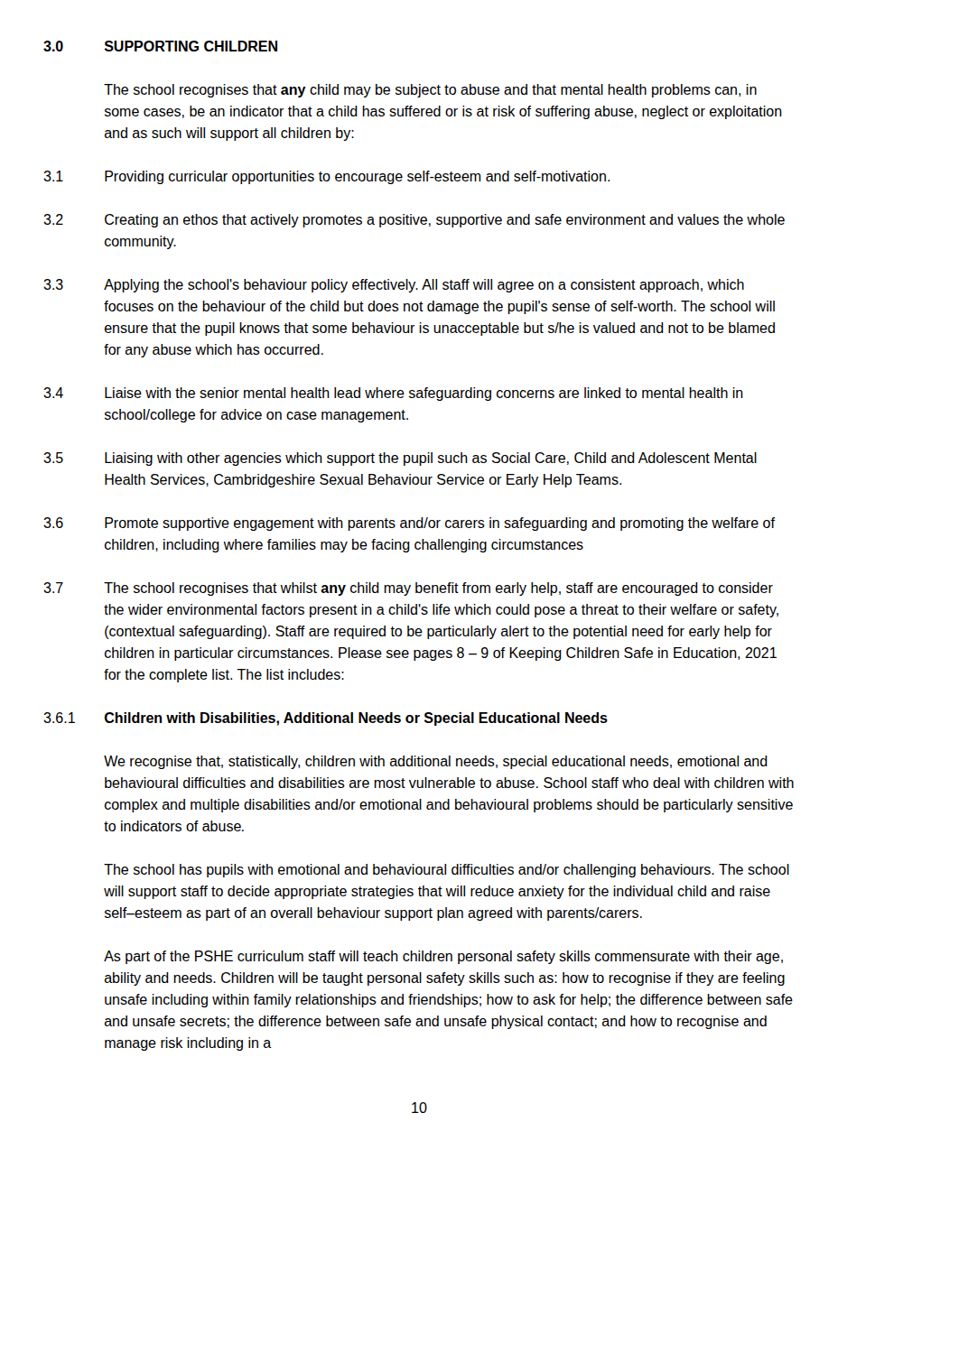3.0 SUPPORTING CHILDREN
The school recognises that any child may be subject to abuse and that mental health problems can, in some cases, be an indicator that a child has suffered or is at risk of suffering abuse, neglect or exploitation and as such will support all children by:
3.1
Providing curricular opportunities to encourage self-esteem and self-motivation.
3.2
Creating an ethos that actively promotes a positive, supportive and safe environment and values the whole community.
3.3
Applying the school's behaviour policy effectively. All staff will agree on a consistent approach, which focuses on the behaviour of the child but does not damage the pupil's sense of self-worth. The school will ensure that the pupil knows that some behaviour is unacceptable but s/he is valued and not to be blamed for any abuse which has occurred.
3.4
Liaise with the senior mental health lead where safeguarding concerns are linked to mental health in school/college for advice on case management.
3.5
Liaising with other agencies which support the pupil such as Social Care, Child and Adolescent Mental Health Services, Cambridgeshire Sexual Behaviour Service or Early Help Teams.
3.6
Promote supportive engagement with parents and/or carers in safeguarding and promoting the welfare of children, including where families may be facing challenging circumstances
3.7
The school recognises that whilst any child may benefit from early help, staff are encouraged to consider the wider environmental factors present in a child's life which could pose a threat to their welfare or safety, (contextual safeguarding). Staff are required to be particularly alert to the potential need for early help for children in particular circumstances. Please see pages 8 – 9 of Keeping Children Safe in Education, 2021 for the complete list. The list includes:
3.6.1 Children with Disabilities, Additional Needs or Special Educational Needs
We recognise that, statistically, children with additional needs, special educational needs, emotional and behavioural difficulties and disabilities are most vulnerable to abuse. School staff who deal with children with complex and multiple disabilities and/or emotional and behavioural problems should be particularly sensitive to indicators of abuse.
The school has pupils with emotional and behavioural difficulties and/or challenging behaviours. The school will support staff to decide appropriate strategies that will reduce anxiety for the individual child and raise self–esteem as part of an overall behaviour support plan agreed with parents/carers.
As part of the PSHE curriculum staff will teach children personal safety skills commensurate with their age, ability and needs. Children will be taught personal safety skills such as: how to recognise if they are feeling unsafe including within family relationships and friendships; how to ask for help; the difference between safe and unsafe secrets; the difference between safe and unsafe physical contact; and how to recognise and manage risk including in a
10